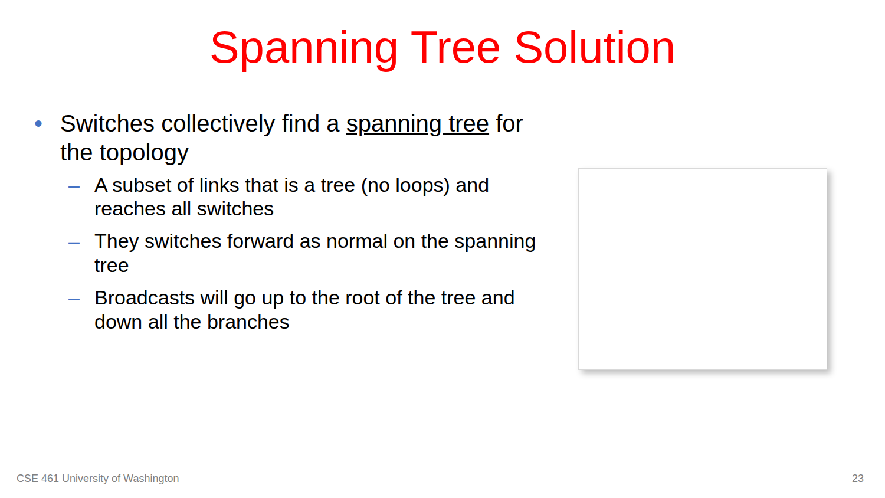Spanning Tree Solution
Switches collectively find a spanning tree for the topology
A subset of links that is a tree (no loops) and reaches all switches
They switches forward as normal on the spanning tree
Broadcasts will go up to the root of the tree and down all the branches
CSE 461 University of Washington
23